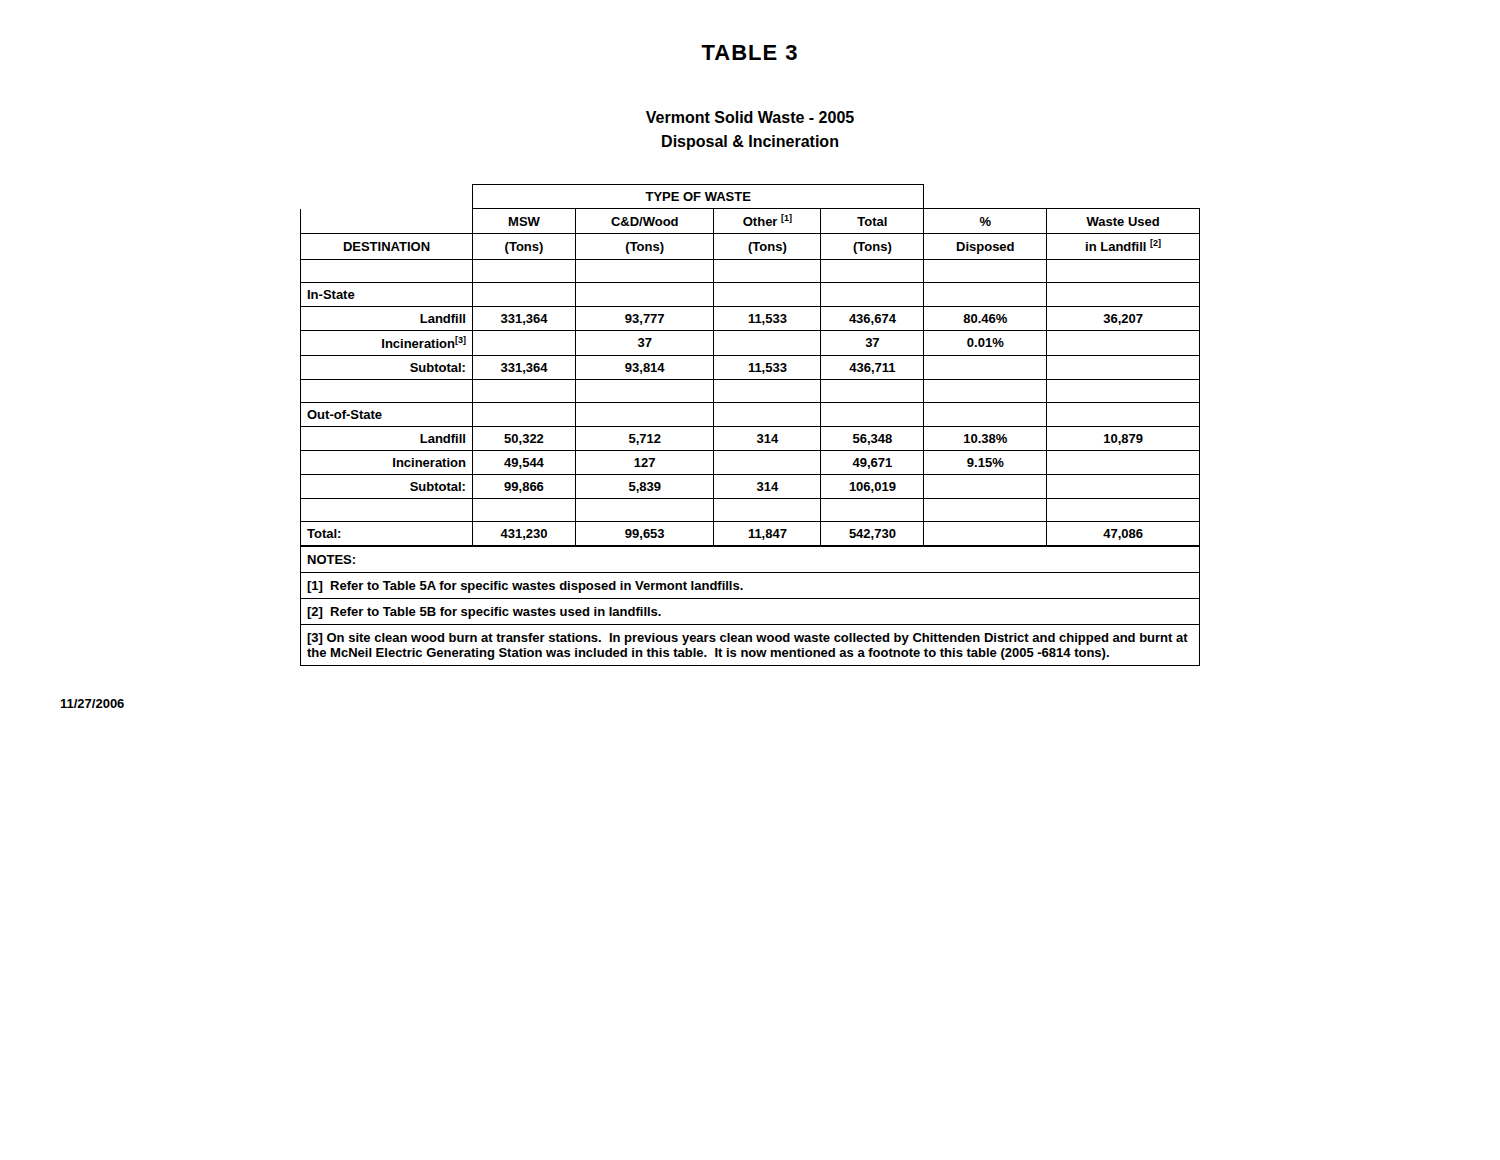TABLE 3
Vermont Solid Waste - 2005
Disposal & Incineration
| | TYPE OF WASTE | | |
| | MSW | C&D/Wood | Other [1] | Total | % | Waste Used |
| DESTINATION | (Tons) | (Tons) | (Tons) | (Tons) | Disposed | in Landfill [2] |
| In-State | | | | | | |
| Landfill | 331,364 | 93,777 | 11,533 | 436,674 | 80.46% | 36,207 |
| Incineration [3] | | 37 | | 37 | 0.01% | |
| Subtotal: | 331,364 | 93,814 | 11,533 | 436,711 | | |
| Out-of-State | | | | | | |
| Landfill | 50,322 | 5,712 | 314 | 56,348 | 10.38% | 10,879 |
| Incineration | 49,544 | 127 | | 49,671 | 9.15% | |
| Subtotal: | 99,866 | 5,839 | 314 | 106,019 | | |
| Total: | 431,230 | 99,653 | 11,847 | 542,730 | | 47,086 |
| NOTES: |
| [1] Refer to Table 5A for specific wastes disposed in Vermont landfills. |
| [2] Refer to Table 5B for specific wastes used in landfills. |
| [3] On site clean wood burn at transfer stations. In previous years clean wood waste collected by Chittenden District and chipped and burnt at the McNeil Electric Generating Station was included in this table. It is now mentioned as a footnote to this table (2005 -6814 tons). |
11/27/2006